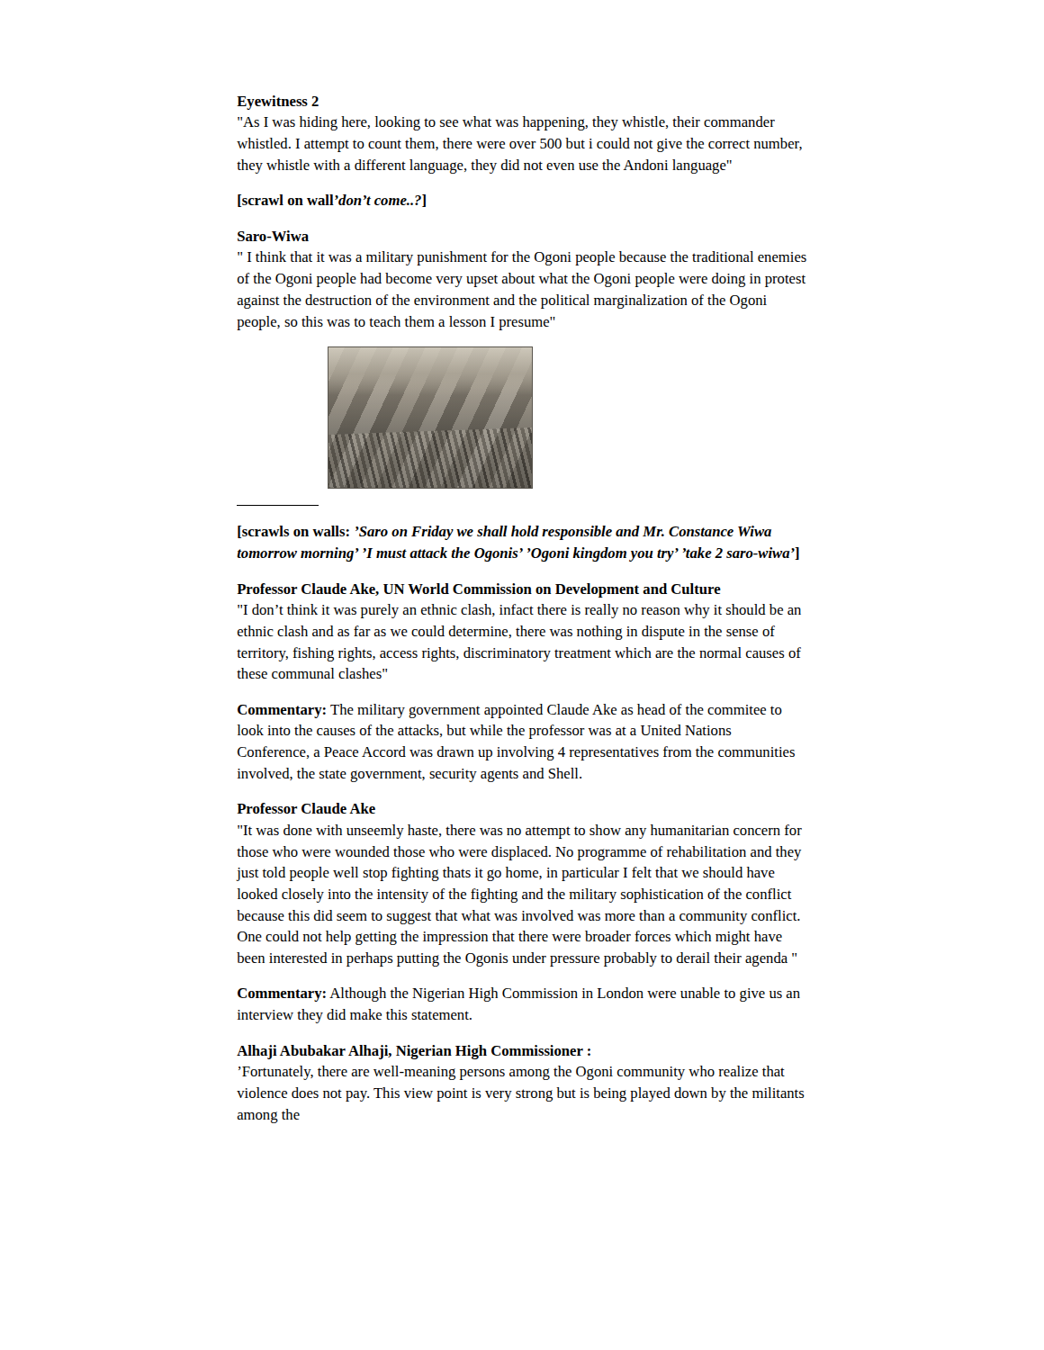Eyewitness 2
"As I was hiding here, looking to see what was happening, they whistle, their commander whistled. I attempt to count them, there were over 500 but i could not give the correct number, they whistle with a different language, they did not even use the Andoni language"
[scrawl on wall’don’t come..?]
Saro-Wiwa
" I think that it was a military punishment for the Ogoni people because the traditional enemies of the Ogoni people had become very upset about what the Ogoni people were doing in protest against the destruction of the environment and the political marginalization of the Ogoni people, so this was to teach them a lesson I presume"
[scrawls on walls: ’Saro on Friday we shall hold responsible and Mr. Constance Wiwa tomorrow morning’ ’I must attack the Ogonis’ ’Ogoni kingdom you try’ ’take 2 saro-wiwa’]
Professor Claude Ake, UN World Commission on Development and Culture
"I don’t think it was purely an ethnic clash, infact there is really no reason why it should be an ethnic clash and as far as we could determine, there was nothing in dispute in the sense of territory, fishing rights, access rights, discriminatory treatment which are the normal causes of these communal clashes"
Commentary: The military government appointed Claude Ake as head of the commitee to look into the causes of the attacks, but while the professor was at a United Nations Conference, a Peace Accord was drawn up involving 4 representatives from the communities involved, the state government, security agents and Shell.
Professor Claude Ake
"It was done with unseemly haste, there was no attempt to show any humanitarian concern for those who were wounded those who were displaced. No programme of rehabilitation and they just told people well stop fighting thats it go home, in particular I felt that we should have looked closely into the intensity of the fighting and the military sophistication of the conflict because this did seem to suggest that what was involved was more than a community conflict. One could not help getting the impression that there were broader forces which might have been interested in perhaps putting the Ogonis under pressure probably to derail their agenda "
Commentary: Although the Nigerian High Commission in London were unable to give us an interview they did make this statement.
Alhaji Abubakar Alhaji, Nigerian High Commissioner :
’Fortunately, there are well-meaning persons among the Ogoni community who realize that violence does not pay. This view point is very strong but is being played down by the militants among the